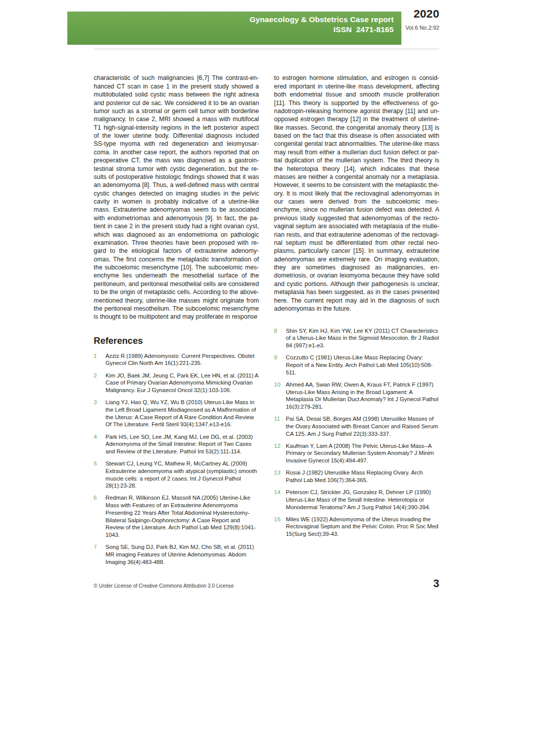Gynaecology & Obstetrics Case report
ISSN 2471-8165
2020
Vol.6 No.2:92
characteristic of such malignancies [6,7] The contrast-enhanced CT scan in case 1 in the present study showed a multilobulated solid cystic mass between the right adnexa and posterior cul de sac. We considered it to be an ovarian tumor such as a stromal or germ cell tumor with borderline malignancy. In case 2, MRI showed a mass with multifocal T1 high-signal-intensity regions in the left posterior aspect of the lower uterine body. Differential diagnosis included SS-type myoma with red degeneration and leiomyosarcoma. In another case report, the authors reported that on preoperative CT, the mass was diagnosed as a gastrointestinal stroma tumor with cystic degeneration, but the results of postoperative histologic findings showed that it was an adenomyoma [8]. Thus, a well-defined mass with central cystic changes detected on imaging studies in the pelvic cavity in women is probably indicative of a uterine-like mass. Extrauterine adenomyomas seem to be associated with endometriomas and adenomyosis [9]. In fact, the patient in case 2 in the present study had a right ovarian cyst, which was diagnosed as an endometrioma on pathologic examination. Three theories have been proposed with regard to the etiological factors of extrauterine adenomyomas. The first concerns the metaplastic transformation of the subcoelomic mesenchyme [10]. The subcoelomic mesenchyme lies underneath the mesothelial surface of the peritoneum, and peritoneal mesothelial cells are considered to be the origin of metaplastic cells. According to the abovementioned theory, uterine-like masses might originate from the peritoneal mesothelium. The subcoelomic mesenchyme is thought to be multipotent and may proliferate in response
References
Azziz R (1989) Adenomyosis: Current Perspectives. Obstet Gynecol Clin North Am 16(1):221-235.
Kim JO, Baek JM, Jeung C, Park EK, Lee HN, et al. (2011) A Case of Primary Ovarian Adenomyoma Mimicking Ovarian Malignancy. Eur J Gynaecol Oncol 32(1):103-106.
Liang YJ, Hao Q, Wu YZ, Wu B (2010) Uterus-Like Mass in the Left Broad Ligament Misdiagnosed as A Malformation of the Uterus: A Case Report of A Rare Condition And Review Of The Literature. Fertil Steril 93(4):1347.e13-e16.
Park HS, Lee SO, Lee JM, Kang MJ, Lee DG, et al. (2003) Adenomyoma of the Small Intestine: Report of Two Cases and Review of the Literature. Pathol Int 53(2):111-114.
Stewart CJ, Leung YC, Mathew R, McCartney AL (2009) Extrauterine adenomyoma with atypical (symplastic) smooth muscle cells: a report of 2 cases. Int J Gynecol Pathol 28(1):23-28.
Redman R, Wilkinson EJ, Massoll NA (2005) Uterine-Like Mass with Features of an Extrauterine Adenomyoma Presenting 22 Years After Total Abdominal Hysterectomy-Bilateral Salpingo-Oophorectomy: A Case Report and Review of the Literature. Arch Pathol Lab Med 129(8):1041-1043.
Song SE, Sung DJ, Park BJ, Kim MJ, Cho SB, et al. (2011) MR imaging Features of Uterine Adenomyomas. Abdom Imaging 36(4):483-488.
to estrogen hormone stimulation, and estrogen is considered important in uterine-like mass development, affecting both endometrial tissue and smooth muscle proliferation [11]. This theory is supported by the effectiveness of gonadotropin-releasing hormone agonist therapy [11] and unopposed estrogen therapy [12] in the treatment of uterine-like masses. Second, the congenital anomaly theory [13] is based on the fact that this disease is often associated with congenital genital tract abnormalities. The uterine-like mass may result from either a mullerian duct fusion defect or partial duplication of the mullerian system. The third theory is the heterotopia theory [14], which indicates that these masses are neither a congenital anomaly nor a metaplasia. However, it seems to be consistent with the metaplastic theory. It is most likely that the rectovaginal adenomyomas in our cases were derived from the subcoelomic mesenchyme, since no mullerian fusion defect was detected. A previous study suggested that adenomyomas of the rectovaginal septum are associated with metaplasia of the mullerian rests, and that extrauterine adenomas of the rectovaginal septum must be differentiated from other rectal neoplasms, particularly cancer [15]. In summary, extrauterine adenomyomas are extremely rare. On imaging evaluation, they are sometimes diagnosed as malignancies, endometriosis, or ovarian leiomyoma because they have solid and cystic portions. Although their pathogenesis is unclear, metaplasia has been suggested, as in the cases presented here. The current report may aid in the diagnosis of such adenomyomas in the future.
Shin SY, Kim HJ, Kim YW, Lee KY (2011) CT Characteristics of a Uterus-Like Mass in the Sigmoid Mesocolon. Br J Radiol 84 (997):e1-e3.
Cozzutto C (1981) Uterus-Like Mass Replacing Ovary: Report of a New Entity. Arch Pathol Lab Med 105(10):508-511.
Ahmed AA, Swan RW, Owen A, Kraus FT, Patrick F (1997) Uterus-Like Mass Arising in the Broad Ligament: A Metaplasia Or Mullerian Duct Anomaly? Int J Gynecol Pathol 16(3):279-281.
Pai SA, Desai SB, Borges AM (1998) Uteruslike Masses of the Ovary Associated with Breast Cancer and Raised Serum CA 125. Am J Surg Pathol 22(3):333-337.
Kaufman Y, Lam A (2008) The Pelvic Uterus-Like Mass--A Primary or Secondary Mullerian System Anomaly? J Minim Invasive Gynecol 15(4):494-497.
Rosai J (1982) Uteruslike Mass Replacing Ovary. Arch Pathol Lab Med 106(7):364-365.
Peterson CJ, Strickler JG, Gonzalez R, Dehner LP (1990) Uterus-Like Mass of the Small Intestine. Heterotopia or Monodermal Teratoma? Am J Surg Pathol 14(4):390-394.
Miles WE (1922) Adenomyoma of the Uterus invading the Rectovaginal Septum and the Pelvic Colon. Proc R Soc Med 15(Surg Sect):39-43.
© Under License of Creative Commons Attribution 3.0 License
3